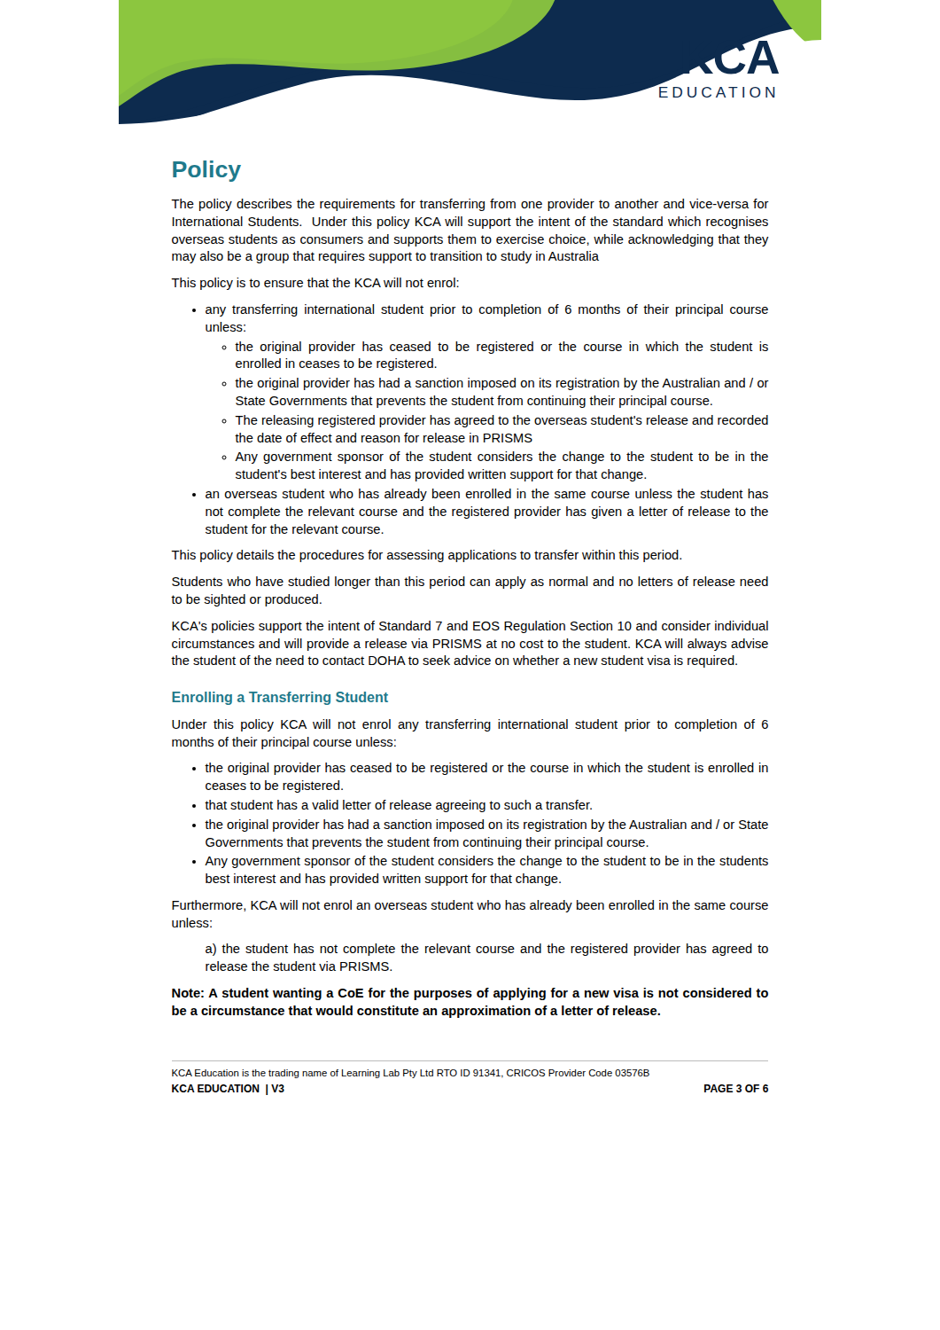KCA
EDUCATION
Policy
The policy describes the requirements for transferring from one provider to another and vice-versa for International Students. Under this policy KCA will support the intent of the standard which recognises overseas students as consumers and supports them to exercise choice, while acknowledging that they may also be a group that requires support to transition to study in Australia
This policy is to ensure that the KCA will not enrol:
any transferring international student prior to completion of 6 months of their principal course unless:
the original provider has ceased to be registered or the course in which the student is enrolled in ceases to be registered.
the original provider has had a sanction imposed on its registration by the Australian and / or State Governments that prevents the student from continuing their principal course.
The releasing registered provider has agreed to the overseas student's release and recorded the date of effect and reason for release in PRISMS
Any government sponsor of the student considers the change to the student to be in the student's best interest and has provided written support for that change.
an overseas student who has already been enrolled in the same course unless the student has not complete the relevant course and the registered provider has given a letter of release to the student for the relevant course.
This policy details the procedures for assessing applications to transfer within this period.
Students who have studied longer than this period can apply as normal and no letters of release need to be sighted or produced.
KCA's policies support the intent of Standard 7 and EOS Regulation Section 10 and consider individual circumstances and will provide a release via PRISMS at no cost to the student. KCA will always advise the student of the need to contact DOHA to seek advice on whether a new student visa is required.
Enrolling a Transferring Student
Under this policy KCA will not enrol any transferring international student prior to completion of 6 months of their principal course unless:
the original provider has ceased to be registered or the course in which the student is enrolled in ceases to be registered.
that student has a valid letter of release agreeing to such a transfer.
the original provider has had a sanction imposed on its registration by the Australian and / or State Governments that prevents the student from continuing their principal course.
Any government sponsor of the student considers the change to the student to be in the students best interest and has provided written support for that change.
Furthermore, KCA will not enrol an overseas student who has already been enrolled in the same course unless:
a) the student has not complete the relevant course and the registered provider has agreed to release the student via PRISMS.
Note: A student wanting a CoE for the purposes of applying for a new visa is not considered to be a circumstance that would constitute an approximation of a letter of release.
KCA Education is the trading name of Learning Lab Pty Ltd RTO ID 91341, CRICOS Provider Code 03576B
KCA EDUCATION | V3 PAGE 3 OF 6